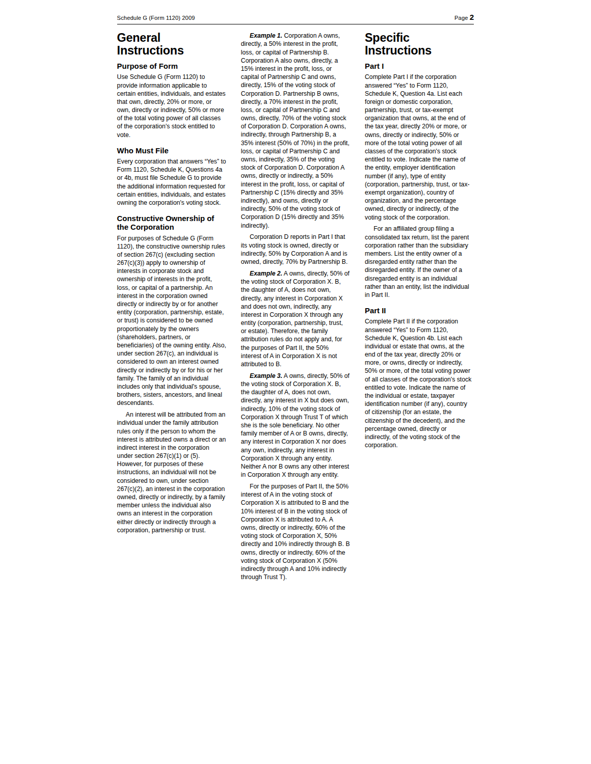Schedule G (Form 1120) 2009
Page 2
General Instructions
Purpose of Form
Use Schedule G (Form 1120) to provide information applicable to certain entities, individuals, and estates that own, directly, 20% or more, or own, directly or indirectly, 50% or more of the total voting power of all classes of the corporation's stock entitled to vote.
Who Must File
Every corporation that answers “Yes” to Form 1120, Schedule K, Questions 4a or 4b, must file Schedule G to provide the additional information requested for certain entities, individuals, and estates owning the corporation's voting stock.
Constructive Ownership of the Corporation
For purposes of Schedule G (Form 1120), the constructive ownership rules of section 267(c) (excluding section 267(c)(3)) apply to ownership of interests in corporate stock and ownership of interests in the profit, loss, or capital of a partnership. An interest in the corporation owned directly or indirectly by or for another entity (corporation, partnership, estate, or trust) is considered to be owned proportionately by the owners (shareholders, partners, or beneficiaries) of the owning entity. Also, under section 267(c), an individual is considered to own an interest owned directly or indirectly by or for his or her family. The family of an individual includes only that individual's spouse, brothers, sisters, ancestors, and lineal descendants.
An interest will be attributed from an individual under the family attribution rules only if the person to whom the interest is attributed owns a direct or an indirect interest in the corporation under section 267(c)(1) or (5). However, for purposes of these instructions, an individual will not be considered to own, under section 267(c)(2), an interest in the corporation owned, directly or indirectly, by a family member unless the individual also owns an interest in the corporation either directly or indirectly through a corporation, partnership or trust.
Example 1. Corporation A owns, directly, a 50% interest in the profit, loss, or capital of Partnership B. Corporation A also owns, directly, a 15% interest in the profit, loss, or capital of Partnership C and owns, directly, 15% of the voting stock of Corporation D. Partnership B owns, directly, a 70% interest in the profit, loss, or capital of Partnership C and owns, directly, 70% of the voting stock of Corporation D. Corporation A owns, indirectly, through Partnership B, a 35% interest (50% of 70%) in the profit, loss, or capital of Partnership C and owns, indirectly, 35% of the voting stock of Corporation D. Corporation A owns, directly or indirectly, a 50% interest in the profit, loss, or capital of Partnership C (15% directly and 35% indirectly), and owns, directly or indirectly, 50% of the voting stock of Corporation D (15% directly and 35% indirectly).
Corporation D reports in Part I that its voting stock is owned, directly or indirectly, 50% by Corporation A and is owned, directly, 70% by Partnership B.
Example 2. A owns, directly, 50% of the voting stock of Corporation X. B, the daughter of A, does not own, directly, any interest in Corporation X and does not own, indirectly, any interest in Corporation X through any entity (corporation, partnership, trust, or estate). Therefore, the family attribution rules do not apply and, for the purposes of Part II, the 50% interest of A in Corporation X is not attributed to B.
Example 3. A owns, directly, 50% of the voting stock of Corporation X. B, the daughter of A, does not own, directly, any interest in X but does own, indirectly, 10% of the voting stock of Corporation X through Trust T of which she is the sole beneficiary. No other family member of A or B owns, directly, any interest in Corporation X nor does any own, indirectly, any interest in Corporation X through any entity. Neither A nor B owns any other interest in Corporation X through any entity.
For the purposes of Part II, the 50% interest of A in the voting stock of Corporation X is attributed to B and the 10% interest of B in the voting stock of Corporation X is attributed to A. A owns, directly or indirectly, 60% of the voting stock of Corporation X, 50% directly and 10% indirectly through B. B owns, directly or indirectly, 60% of the voting stock of Corporation X (50% indirectly through A and 10% indirectly through Trust T).
Specific Instructions
Part I
Complete Part I if the corporation answered “Yes” to Form 1120, Schedule K, Question 4a. List each foreign or domestic corporation, partnership, trust, or tax-exempt organization that owns, at the end of the tax year, directly 20% or more, or owns, directly or indirectly, 50% or more of the total voting power of all classes of the corporation's stock entitled to vote. Indicate the name of the entity, employer identification number (if any), type of entity (corporation, partnership, trust, or tax-exempt organization), country of organization, and the percentage owned, directly or indirectly, of the voting stock of the corporation.
For an affiliated group filing a consolidated tax return, list the parent corporation rather than the subsidiary members. List the entity owner of a disregarded entity rather than the disregarded entity. If the owner of a disregarded entity is an individual rather than an entity, list the individual in Part II.
Part II
Complete Part II if the corporation answered “Yes” to Form 1120, Schedule K, Question 4b. List each individual or estate that owns, at the end of the tax year, directly 20% or more, or owns, directly or indirectly, 50% or more, of the total voting power of all classes of the corporation's stock entitled to vote. Indicate the name of the individual or estate, taxpayer identification number (if any), country of citizenship (for an estate, the citizenship of the decedent), and the percentage owned, directly or indirectly, of the voting stock of the corporation.